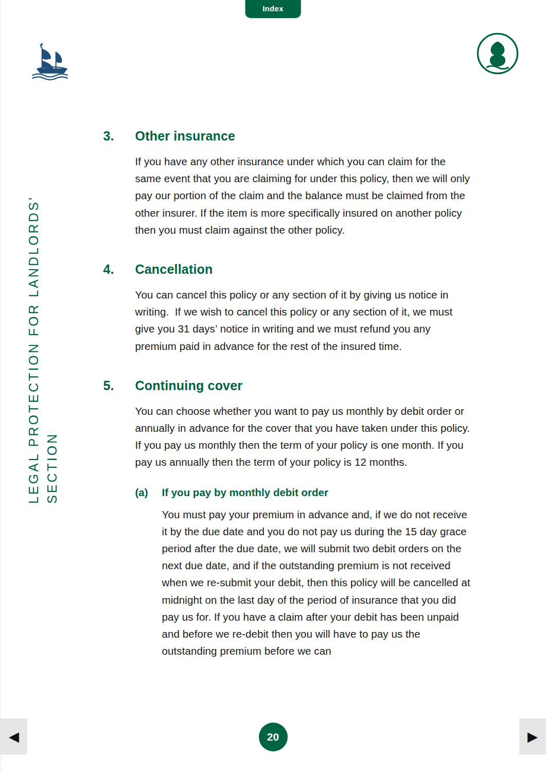Index
Legal Protection for Landlords'
Section
3. Other insurance
If you have any other insurance under which you can claim for the same event that you are claiming for under this policy, then we will only pay our portion of the claim and the balance must be claimed from the other insurer. If the item is more specifically insured on another policy then you must claim against the other policy.
4. Cancellation
You can cancel this policy or any section of it by giving us notice in writing. If we wish to cancel this policy or any section of it, we must give you 31 days’ notice in writing and we must refund you any premium paid in advance for the rest of the insured time.
5. Continuing cover
You can choose whether you want to pay us monthly by debit order or annually in advance for the cover that you have taken under this policy. If you pay us monthly then the term of your policy is one month. If you pay us annually then the term of your policy is 12 months.
(a) If you pay by monthly debit order
You must pay your premium in advance and, if we do not receive it by the due date and you do not pay us during the 15 day grace period after the due date, we will submit two debit orders on the next due date, and if the outstanding premium is not received when we re-submit your debit, then this policy will be cancelled at midnight on the last day of the period of insurance that you did pay us for. If you have a claim after your debit has been unpaid and before we re-debit then you will have to pay us the outstanding premium before we can
◀
20
▶